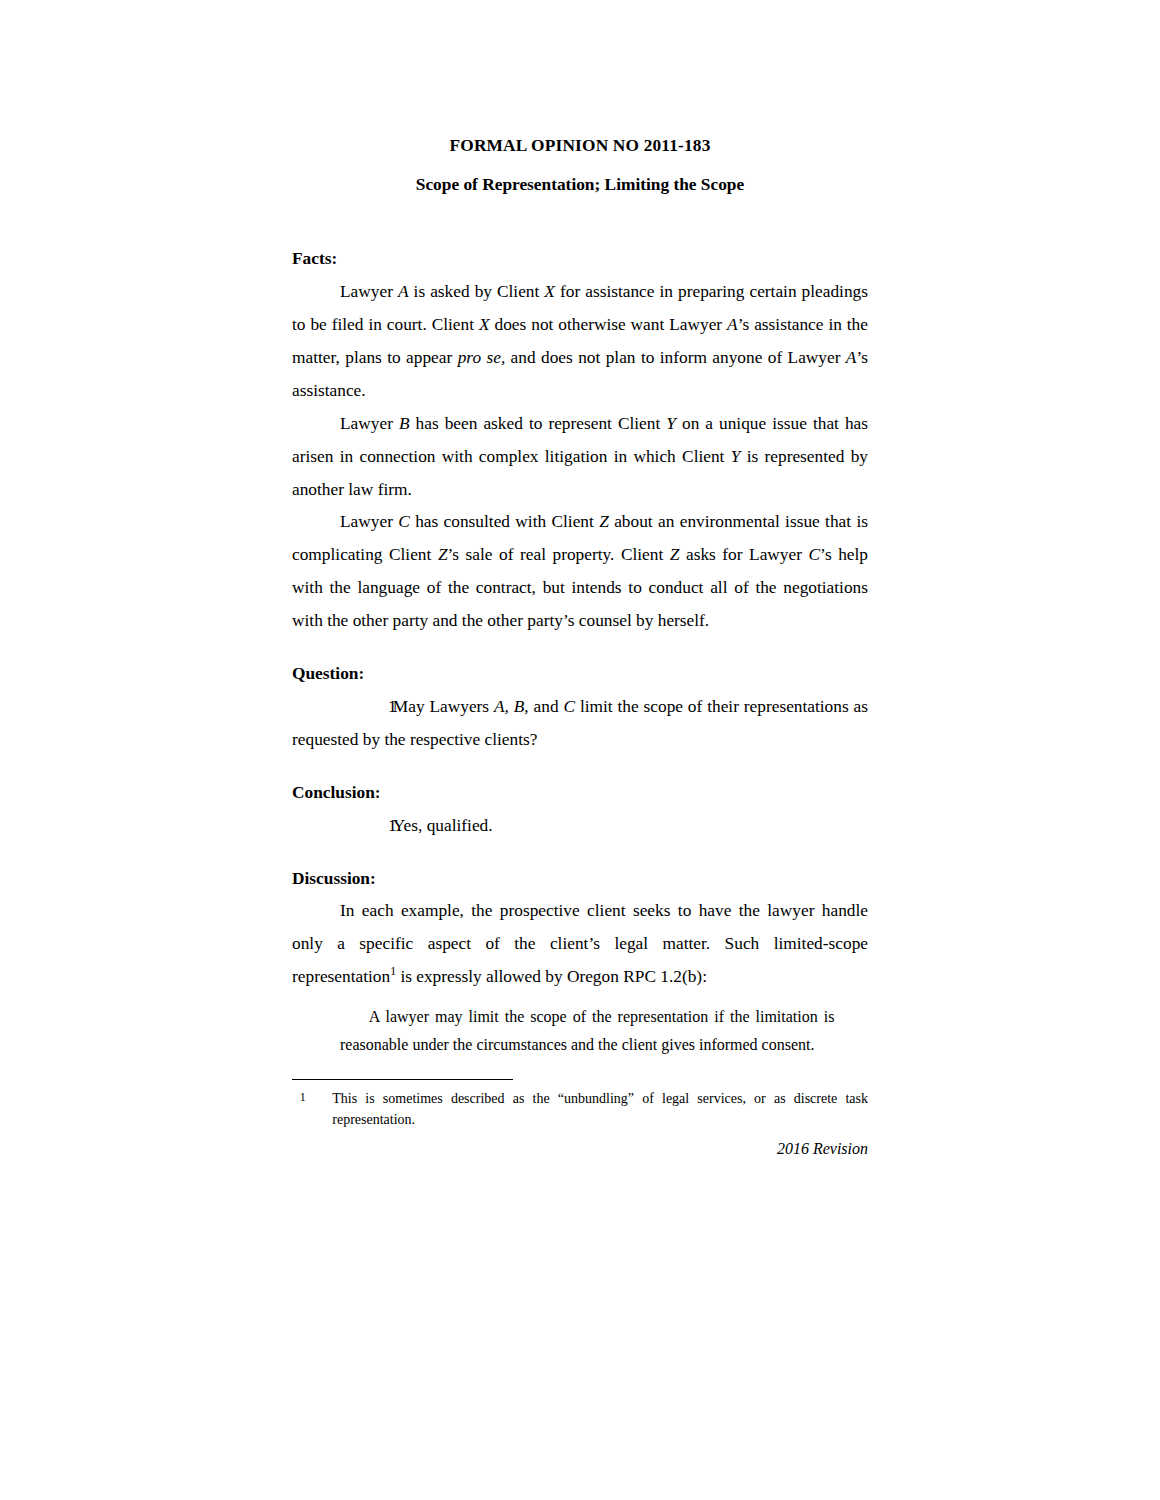FORMAL OPINION NO 2011-183
Scope of Representation; Limiting the Scope
Facts:
Lawyer A is asked by Client X for assistance in preparing certain pleadings to be filed in court. Client X does not otherwise want Lawyer A’s assistance in the matter, plans to appear pro se, and does not plan to inform anyone of Lawyer A’s assistance.
Lawyer B has been asked to represent Client Y on a unique issue that has arisen in connection with complex litigation in which Client Y is represented by another law firm.
Lawyer C has consulted with Client Z about an environmental issue that is complicating Client Z’s sale of real property. Client Z asks for Lawyer C’s help with the language of the contract, but intends to conduct all of the negotiations with the other party and the other party’s counsel by herself.
Question:
1 May Lawyers A, B, and C limit the scope of their representations as requested by the respective clients?
Conclusion:
1. Yes, qualified.
Discussion:
In each example, the prospective client seeks to have the lawyer handle only a specific aspect of the client’s legal matter. Such limited-scope representation1 is expressly allowed by Oregon RPC 1.2(b):
A lawyer may limit the scope of the representation if the limitation is reasonable under the circumstances and the client gives informed consent.
1 This is sometimes described as the “unbundling” of legal services, or as discrete task representation.
2016 Revision